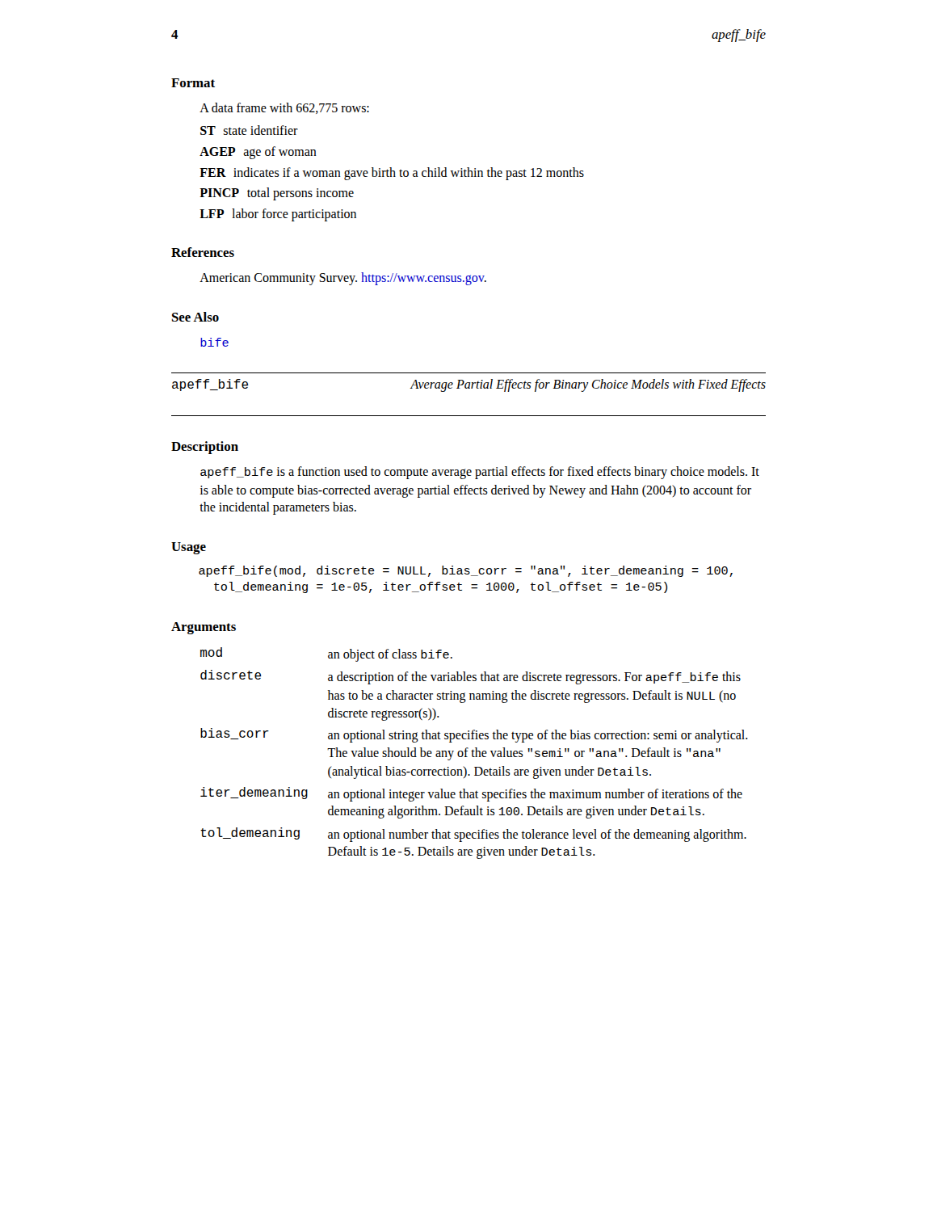4 apeff_bife
Format
A data frame with 662,775 rows:
ST
state identifier
AGEP
age of woman
FER
indicates if a woman gave birth to a child within the past 12 months
PINCP
total persons income
LFP
labor force participation
References
American Community Survey. https://www.census.gov.
See Also
bife
apeff_bife Average Partial Effects for Binary Choice Models with Fixed Effects
Description
apeff_bife is a function used to compute average partial effects for fixed effects binary choice models. It is able to compute bias-corrected average partial effects derived by Newey and Hahn (2004) to account for the incidental parameters bias.
Usage
apeff_bife(mod, discrete = NULL, bias_corr = "ana", iter_demeaning = 100,
  tol_demeaning = 1e-05, iter_offset = 1000, tol_offset = 1e-05)
Arguments
| mod | an object of class bife . |
| discrete | a description of the variables that are discrete regressors. For apeff_bife this has to be a character string naming the discrete regressors. Default is NULL (no discrete regressor(s)). |
| bias_corr | an optional string that specifies the type of the bias correction: semi or analytical. The value should be any of the values "semi" or "ana" . Default is "ana" (analytical bias-correction). Details are given under Details . |
| iter_demeaning | an optional integer value that specifies the maximum number of iterations of the demeaning algorithm. Default is 100 . Details are given under Details . |
| tol_demeaning | an optional number that specifies the tolerance level of the demeaning algorithm. Default is 1e-5 . Details are given under Details . |